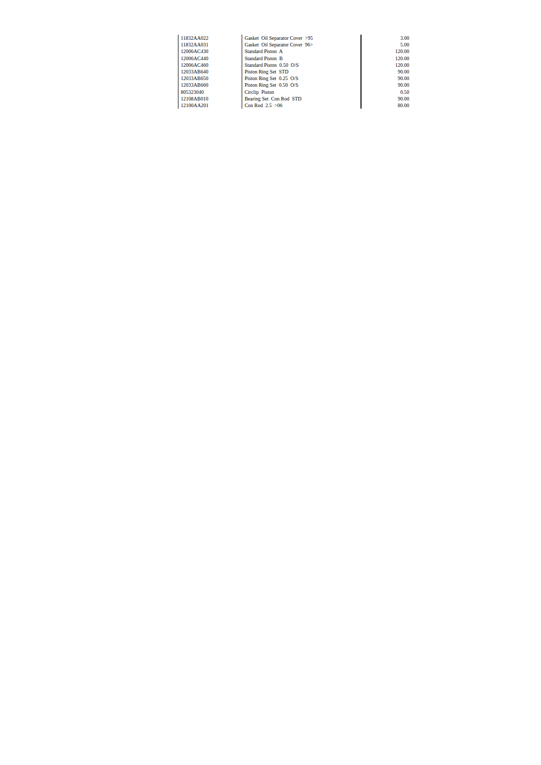| 11832AA022 | Gasket Oil Separator Cover >95 | 3.00 |
| 11832AA031 | Gasket Oil Separator Cover 96> | 5.00 |
| 12006AC430 | Standard Piston A | 120.00 |
| 12006AC440 | Standard Piston B | 120.00 |
| 12006AC460 | Standard Piston 0.50 O/S | 120.00 |
| 12033AB640 | Piston Ring Set STD | 90.00 |
| 12033AB650 | Piston Ring Set 0.25 O/S | 90.00 |
| 12033AB660 | Piston Ring Set 0.50 O/S | 90.00 |
| 805323040 | Circlip Piston | 0.50 |
| 12108AB010 | Bearing Set Con Rod STD | 90.00 |
| 12100AA201 | Con Rod 2.5 >06 | 80.00 |